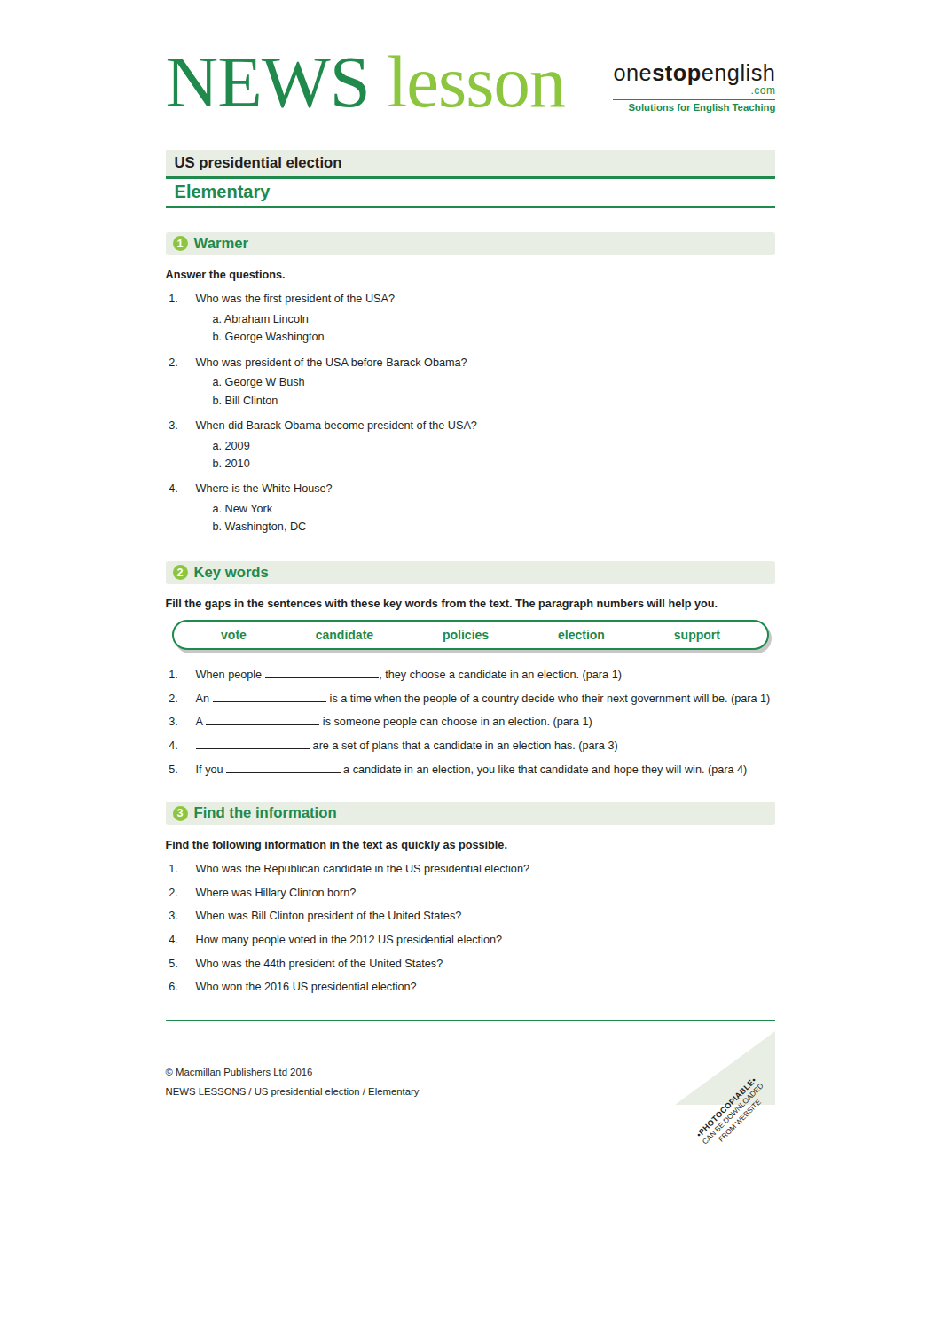NEWS lesson
one stop english
.com
Solutions for English Teaching
US presidential election
Elementary
1 Warmer
Answer the questions.
1. Who was the first president of the USA?
a. Abraham Lincoln
b. George Washington
2. Who was president of the USA before Barack Obama?
a. George W Bush
b. Bill Clinton
3. When did Barack Obama become president of the USA?
a. 2009
b. 2010
4. Where is the White House?
a. New York
b. Washington, DC
2 Key words
Fill the gaps in the sentences with these key words from the text. The paragraph numbers will help you.
vote candidate policies election support
1. When people , they choose a candidate in an election. (para 1)
2. An is a time when the people of a country decide who their next government will be. (para 1)
3. A is someone people can choose in an election. (para 1)
4. are a set of plans that a candidate in an election has. (para 3)
5. If you a candidate in an election, you like that candidate and hope they will win. (para 4)
3 Find the information
Find the following information in the text as quickly as possible.
1. Who was the Republican candidate in the US presidential election?
2. Where was Hillary Clinton born?
3. When was Bill Clinton president of the United States?
4. How many people voted in the 2012 US presidential election?
5. Who was the 44th president of the United States?
6. Who won the 2016 US presidential election?
© Macmillan Publishers Ltd 2016
NEWS LESSONS / US presidential election / Elementary
•PHOTOCOPIABLE•
CAN BE DOWNLOADED
FROM WEBSITE